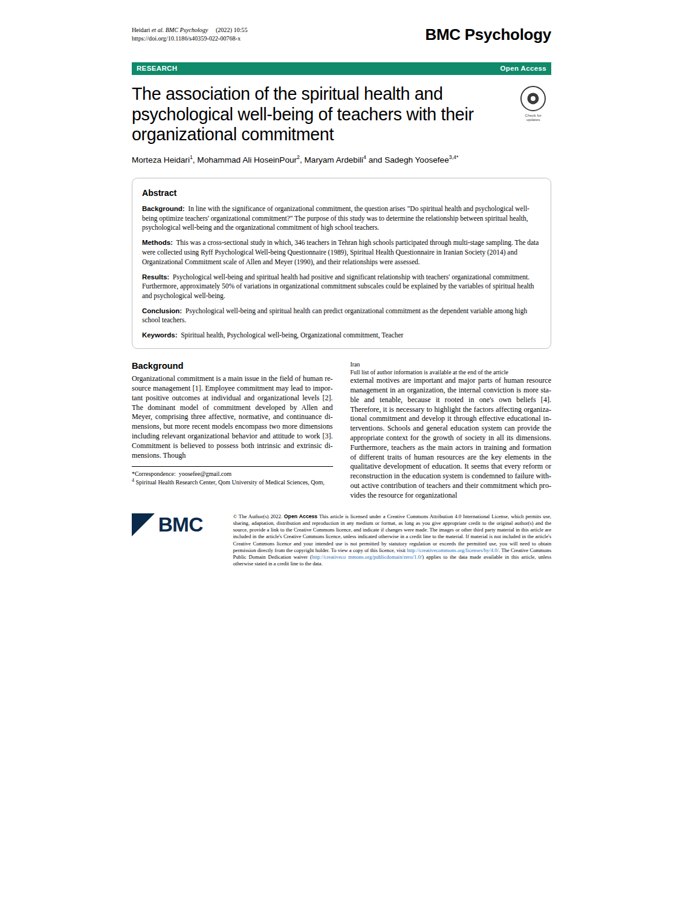Heidari et al. BMC Psychology (2022) 10:55
https://doi.org/10.1186/s40359-022-00768-x
BMC Psychology
RESEARCH
Open Access
The association of the spiritual health and psychological well-being of teachers with their organizational commitment
Check for
updates
Morteza Heidari1, Mohammad Ali HoseinPour2, Maryam Ardebili4 and Sadegh Yoosefee3,4*
Abstract
Background: In line with the significance of organizational commitment, the question arises "Do spiritual health and psychological well-being optimize teachers' organizational commitment?" The purpose of this study was to determine the relationship between spiritual health, psychological well-being and the organizational commitment of high school teachers.
Methods: This was a cross-sectional study in which, 346 teachers in Tehran high schools participated through multi-stage sampling. The data were collected using Ryff Psychological Well-being Questionnaire (1989), Spiritual Health Questionnaire in Iranian Society (2014) and Organizational Commitment scale of Allen and Meyer (1990), and their relationships were assessed.
Results: Psychological well-being and spiritual health had positive and significant relationship with teachers' organizational commitment. Furthermore, approximately 50% of variations in organizational commitment subscales could be explained by the variables of spiritual health and psychological well-being.
Conclusion: Psychological well-being and spiritual health can predict organizational commitment as the dependent variable among high school teachers.
Keywords: Spiritual health, Psychological well-being, Organizational commitment, Teacher
Background
Organizational commitment is a main issue in the field of human resource management [1]. Employee commitment may lead to important positive outcomes at individual and organizational levels [2]. The dominant model of commitment developed by Allen and Meyer, comprising three affective, normative, and continuance dimensions, but more recent models encompass two more dimensions including relevant organizational behavior and attitude to work [3]. Commitment is believed to possess both intrinsic and extrinsic dimensions. Though
*Correspondence: yoosefee@gmail.com
4 Spiritual Health Research Center, Qom University of Medical Sciences, Qom, Iran
Full list of author information is available at the end of the article
external motives are important and major parts of human resource management in an organization, the internal conviction is more stable and tenable, because it rooted in one's own beliefs [4]. Therefore, it is necessary to highlight the factors affecting organizational commitment and develop it through effective educational interventions. Schools and general education system can provide the appropriate context for the growth of society in all its dimensions. Furthermore, teachers as the main actors in training and formation of different traits of human resources are the key elements in the qualitative development of education. It seems that every reform or reconstruction in the education system is condemned to failure without active contribution of teachers and their commitment which provides the resource for organizational
BMC
© The Author(s) 2022. Open Access This article is licensed under a Creative Commons Attribution 4.0 International License, which permits use, sharing, adaptation, distribution and reproduction in any medium or format, as long as you give appropriate credit to the original author(s) and the source, provide a link to the Creative Commons licence, and indicate if changes were made. The images or other third party material in this article are included in the article's Creative Commons licence, unless indicated otherwise in a credit line to the material. If material is not included in the article's Creative Commons licence and your intended use is not permitted by statutory regulation or exceeds the permitted use, you will need to obtain permission directly from the copyright holder. To view a copy of this licence, visit http://creativecommons.org/licenses/by/4.0/. The Creative Commons Public Domain Dedication waiver (http://creativeco mmons.org/publicdomain/zero/1.0/) applies to the data made available in this article, unless otherwise stated in a credit line to the data.